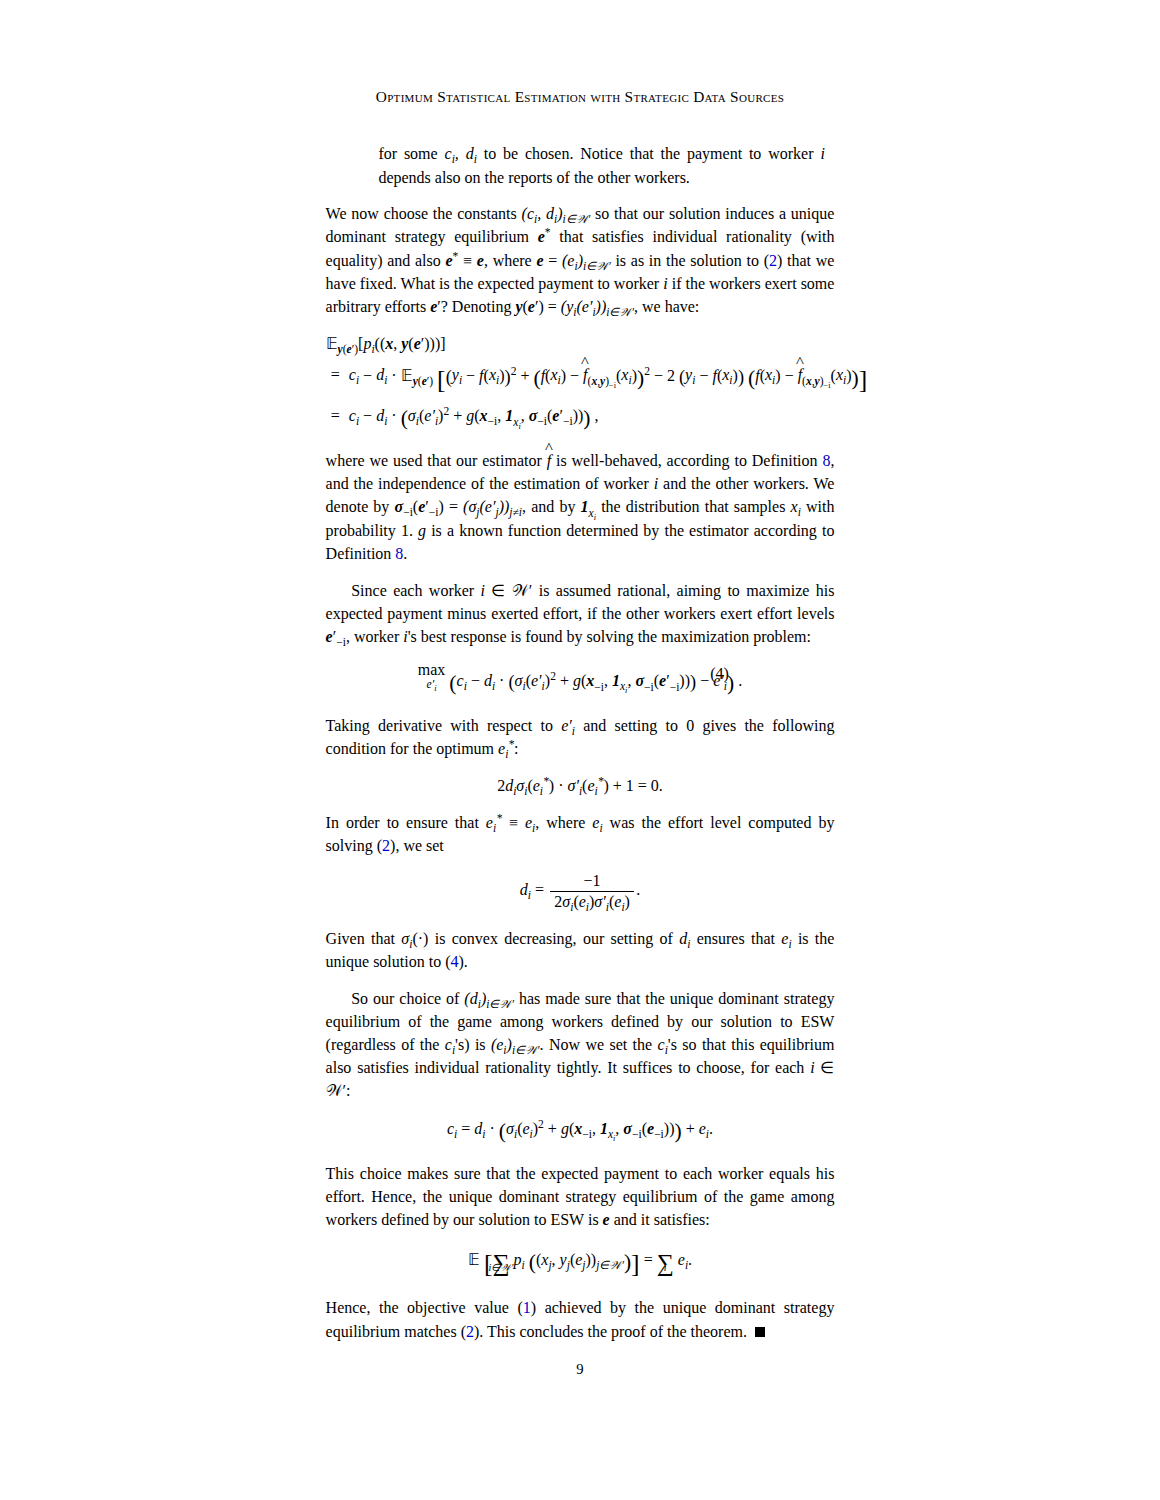Optimum Statistical Estimation with Strategic Data Sources
for some ci, di to be chosen. Notice that the payment to worker i depends also on the reports of the other workers.
We now choose the constants (ci, di)i∈𝒲′ so that our solution induces a unique dominant strategy equilibrium e* that satisfies individual rationality (with equality) and also e* ≡ e, where e = (ei)i∈𝒲′ is as in the solution to (2) that we have fixed. What is the expected payment to worker i if the workers exert some arbitrary efforts e′? Denoting y(e′) = (yi(e′i))i∈𝒲′, we have:
𝔼y(e′)[pi((x, y(e′)))] = ci − di · 𝔼y(e′) [(yi − f(xi))2 + (f(xi) − f(x,y)−i(xi))2 − 2 (yi − f(xi)) (f(xi) − f(x,y)−i(xi))] = ci − di · (σi(e′i)2 + g(x−i, 1xi, σ−i(e′−i))) ,
where we used that our estimator f is well-behaved, according to Definition 8, and the independence of the estimation of worker i and the other workers. We denote by σ−i(e′−i) = (σj(e′j))j≠i, and by 1xi the distribution that samples xi with probability 1. g is a known function determined by the estimator according to Definition 8.
Since each worker i ∈ 𝒲′ is assumed rational, aiming to maximize his expected payment minus exerted effort, if the other workers exert effort levels e′−i, worker i's best response is found by solving the maximization problem:
max e′i (ci − di · (σi(e′i)2 + g(x−i, 1xi, σ−i(e′−i))) − e′i) . (4)
Taking derivative with respect to e′i and setting to 0 gives the following condition for the optimum ei*:
2diσi(ei*) · σ′i(ei*) + 1 = 0.
In order to ensure that ei* ≡ ei, where ei was the effort level computed by solving (2), we set
di = −1 2σi(ei)σ′i(ei) .
Given that σi(·) is convex decreasing, our setting of di ensures that ei is the unique solution to (4).
So our choice of (di)i∈𝒲′ has made sure that the unique dominant strategy equilibrium of the game among workers defined by our solution to ESW (regardless of the ci's) is (ei)i∈𝒲′. Now we set the ci's so that this equilibrium also satisfies individual rationality tightly. It suffices to choose, for each i ∈ 𝒲′:
ci = di · (σi(ei)2 + g(x−i, 1xi, σ−i(e−i))) + ei.
This choice makes sure that the expected payment to each worker equals his effort. Hence, the unique dominant strategy equilibrium of the game among workers defined by our solution to ESW is e and it satisfies:
𝔼 [∑i∈𝒲′ pi ((xj, yj(ej))j∈𝒲′)] = ∑i ei.
Hence, the objective value (1) achieved by the unique dominant strategy equilibrium matches (2). This concludes the proof of the theorem.
9